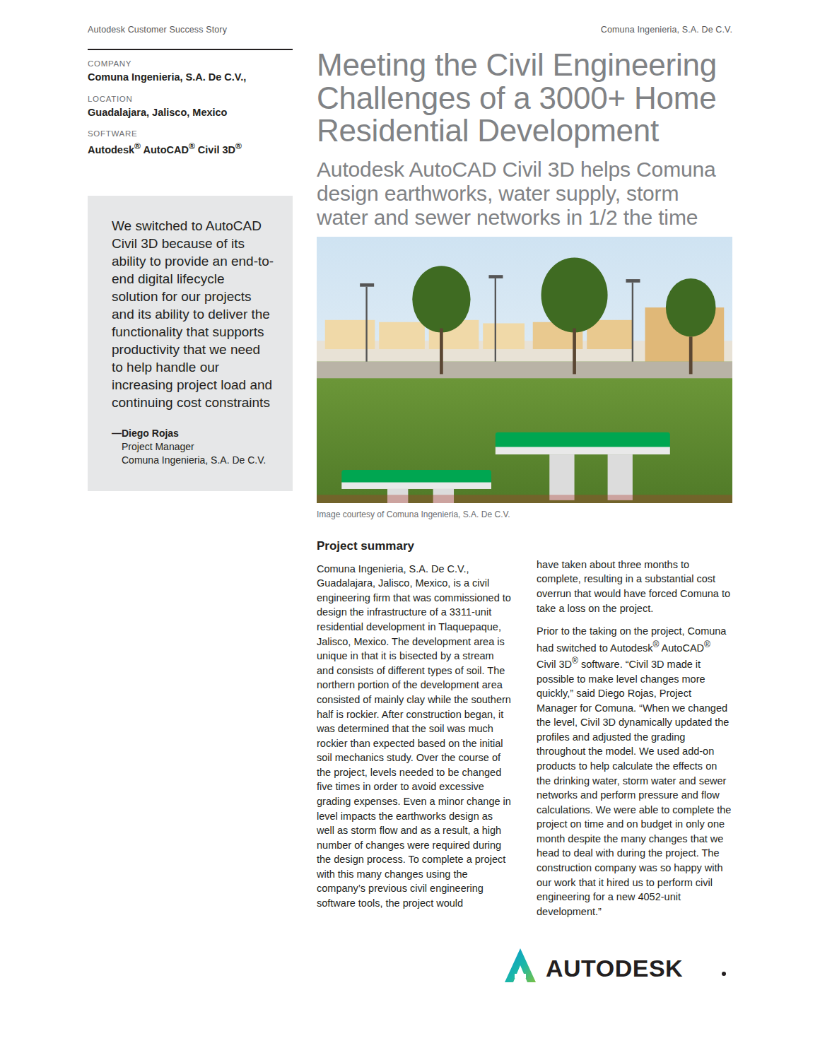Autodesk Customer Success Story
Comuna Ingenieria, S.A. De C.V.
Company
Comuna Ingenieria, S.A. De C.V.,
Location
Guadalajara, Jalisco, Mexico
Software
Autodesk® AutoCAD® Civil 3D®
We switched to AutoCAD Civil 3D because of its ability to provide an end-to-end digital lifecycle solution for our projects and its ability to deliver the functionality that supports productivity that we need to help handle our increasing project load and continuing cost constraints
—Diego Rojas Project Manager Comuna Ingenieria, S.A. De C.V.
Meeting the Civil Engineering Challenges of a 3000+ Home Residential Development
Autodesk AutoCAD Civil 3D helps Comuna design earthworks, water supply, storm water and sewer networks in 1/2 the time
Image courtesy of Comuna Ingenieria, S.A. De C.V.
Project summary
Comuna Ingenieria, S.A. De C.V., Guadalajara, Jalisco, Mexico, is a civil engineering firm that was commissioned to design the infrastructure of a 3311-unit residential development in Tlaquepaque, Jalisco, Mexico. The development area is unique in that it is bisected by a stream and consists of different types of soil. The northern portion of the development area consisted of mainly clay while the southern half is rockier. After construction began, it was determined that the soil was much rockier than expected based on the initial soil mechanics study. Over the course of the project, levels needed to be changed five times in order to avoid excessive grading expenses. Even a minor change in level impacts the earthworks design as well as storm flow and as a result, a high number of changes were required during the design process. To complete a project with this many changes using the company’s previous civil engineering software tools, the project would
have taken about three months to complete, resulting in a substantial cost overrun that would have forced Comuna to take a loss on the project.
Prior to the taking on the project, Comuna had switched to Autodesk® AutoCAD® Civil 3D® software. “Civil 3D made it possible to make level changes more quickly,” said Diego Rojas, Project Manager for Comuna. “When we changed the level, Civil 3D dynamically updated the profiles and adjusted the grading throughout the model. We used add-on products to help calculate the effects on the drinking water, storm water and sewer networks and perform pressure and flow calculations. We were able to complete the project on time and on budget in only one month despite the many changes that we head to deal with during the project. The construction company was so happy with our work that it hired us to perform civil engineering for a new 4052-unit development.”
AUTODESK